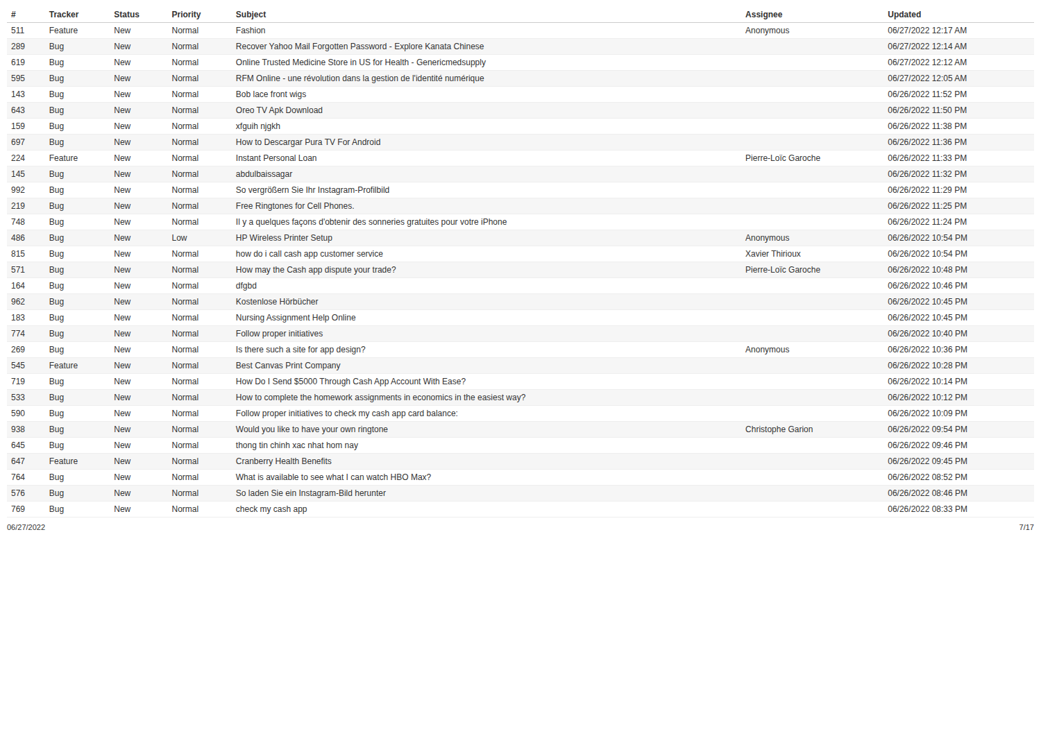| # | Tracker | Status | Priority | Subject | Assignee | Updated |
| --- | --- | --- | --- | --- | --- | --- |
| 511 | Feature | New | Normal | Fashion | Anonymous | 06/27/2022 12:17 AM |
| 289 | Bug | New | Normal | Recover Yahoo Mail Forgotten Password - Explore Kanata Chinese | | 06/27/2022 12:14 AM |
| 619 | Bug | New | Normal | Online Trusted Medicine Store in US for Health - Genericmedsupply | | 06/27/2022 12:12 AM |
| 595 | Bug | New | Normal | RFM Online - une révolution dans la gestion de l'identité numérique | | 06/27/2022 12:05 AM |
| 143 | Bug | New | Normal | Bob lace front wigs | | 06/26/2022 11:52 PM |
| 643 | Bug | New | Normal | Oreo TV Apk Download | | 06/26/2022 11:50 PM |
| 159 | Bug | New | Normal | xfguih njgkh | | 06/26/2022 11:38 PM |
| 697 | Bug | New | Normal | How to Descargar Pura TV For Android | | 06/26/2022 11:36 PM |
| 224 | Feature | New | Normal | Instant Personal Loan | Pierre-Loïc Garoche | 06/26/2022 11:33 PM |
| 145 | Bug | New | Normal | abdulbaissagar | | 06/26/2022 11:32 PM |
| 992 | Bug | New | Normal | So vergrößern Sie Ihr Instagram-Profilbild | | 06/26/2022 11:29 PM |
| 219 | Bug | New | Normal | Free Ringtones for Cell Phones. | | 06/26/2022 11:25 PM |
| 748 | Bug | New | Normal | Il y a quelques façons d'obtenir des sonneries gratuites pour votre iPhone | | 06/26/2022 11:24 PM |
| 486 | Bug | New | Low | HP Wireless Printer Setup | Anonymous | 06/26/2022 10:54 PM |
| 815 | Bug | New | Normal | how do i call cash app customer service | Xavier Thirioux | 06/26/2022 10:54 PM |
| 571 | Bug | New | Normal | How may the Cash app dispute your trade? | Pierre-Loïc Garoche | 06/26/2022 10:48 PM |
| 164 | Bug | New | Normal | dfgbd | | 06/26/2022 10:46 PM |
| 962 | Bug | New | Normal | Kostenlose Hörbücher | | 06/26/2022 10:45 PM |
| 183 | Bug | New | Normal | Nursing Assignment Help Online | | 06/26/2022 10:45 PM |
| 774 | Bug | New | Normal | Follow proper initiatives | | 06/26/2022 10:40 PM |
| 269 | Bug | New | Normal | Is there such a site for app design? | Anonymous | 06/26/2022 10:36 PM |
| 545 | Feature | New | Normal | Best Canvas Print Company | | 06/26/2022 10:28 PM |
| 719 | Bug | New | Normal | How Do I Send $5000 Through Cash App Account With Ease? | | 06/26/2022 10:14 PM |
| 533 | Bug | New | Normal | How to complete the homework assignments in economics in the easiest way? | | 06/26/2022 10:12 PM |
| 590 | Bug | New | Normal | Follow proper initiatives to check my cash app card balance: | | 06/26/2022 10:09 PM |
| 938 | Bug | New | Normal | Would you like to have your own ringtone | Christophe Garion | 06/26/2022 09:54 PM |
| 645 | Bug | New | Normal | thong tin chinh xac nhat hom nay | | 06/26/2022 09:46 PM |
| 647 | Feature | New | Normal | Cranberry Health Benefits | | 06/26/2022 09:45 PM |
| 764 | Bug | New | Normal | What is available to see what I can watch HBO Max? | | 06/26/2022 08:52 PM |
| 576 | Bug | New | Normal | So laden Sie ein Instagram-Bild herunter | | 06/26/2022 08:46 PM |
| 769 | Bug | New | Normal | check my cash app | | 06/26/2022 08:33 PM |
06/27/2022 7/17